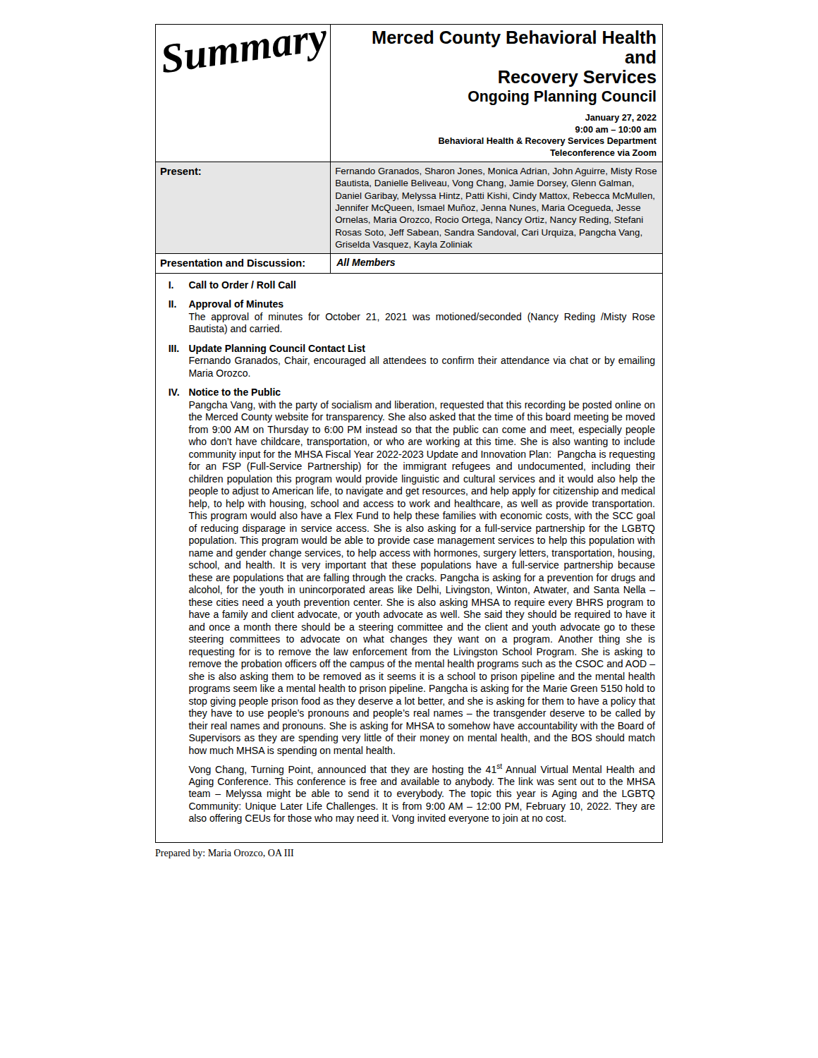| Summary | Merced County Behavioral Health and Recovery Services Ongoing Planning Council January 27, 2022 9:00 am – 10:00 am Behavioral Health & Recovery Services Department Teleconference via Zoom |
| Present: | Fernando Granados, Sharon Jones, Monica Adrian, John Aguirre, Misty Rose Bautista, Danielle Beliveau, Vong Chang, Jamie Dorsey, Glenn Galman, Daniel Garibay, Melyssa Hintz, Patti Kishi, Cindy Mattox, Rebecca McMullen, Jennifer McQueen, Ismael Muñoz, Jenna Nunes, Maria Ocegueda, Jesse Ornelas, Maria Orozco, Rocio Ortega, Nancy Ortiz, Nancy Reding, Stefani Rosas Soto, Jeff Sabean, Sandra Sandoval, Cari Urquiza, Pangcha Vang, Griselda Vasquez, Kayla Zoliniak |
| Presentation and Discussion: | All Members |
I. Call to Order / Roll Call
II. Approval of Minutes
The approval of minutes for October 21, 2021 was motioned/seconded (Nancy Reding /Misty Rose Bautista) and carried.
III. Update Planning Council Contact List
Fernando Granados, Chair, encouraged all attendees to confirm their attendance via chat or by emailing Maria Orozco.
IV. Notice to the Public
Pangcha Vang, with the party of socialism and liberation, requested that this recording be posted online on the Merced County website for transparency. She also asked that the time of this board meeting be moved from 9:00 AM on Thursday to 6:00 PM instead so that the public can come and meet, especially people who don’t have childcare, transportation, or who are working at this time. She is also wanting to include community input for the MHSA Fiscal Year 2022-2023 Update and Innovation Plan: Pangcha is requesting for an FSP (Full-Service Partnership) for the immigrant refugees and undocumented, including their children population this program would provide linguistic and cultural services and it would also help the people to adjust to American life, to navigate and get resources, and help apply for citizenship and medical help, to help with housing, school and access to work and healthcare, as well as provide transportation. This program would also have a Flex Fund to help these families with economic costs, with the SCC goal of reducing disparage in service access. She is also asking for a full-service partnership for the LGBTQ population. This program would be able to provide case management services to help this population with name and gender change services, to help access with hormones, surgery letters, transportation, housing, school, and health. It is very important that these populations have a full-service partnership because these are populations that are falling through the cracks. Pangcha is asking for a prevention for drugs and alcohol, for the youth in unincorporated areas like Delhi, Livingston, Winton, Atwater, and Santa Nella – these cities need a youth prevention center. She is also asking MHSA to require every BHRS program to have a family and client advocate, or youth advocate as well. She said they should be required to have it and once a month there should be a steering committee and the client and youth advocate go to these steering committees to advocate on what changes they want on a program. Another thing she is requesting for is to remove the law enforcement from the Livingston School Program. She is asking to remove the probation officers off the campus of the mental health programs such as the CSOC and AOD – she is also asking them to be removed as it seems it is a school to prison pipeline and the mental health programs seem like a mental health to prison pipeline. Pangcha is asking for the Marie Green 5150 hold to stop giving people prison food as they deserve a lot better, and she is asking for them to have a policy that they have to use people’s pronouns and people’s real names – the transgender deserve to be called by their real names and pronouns. She is asking for MHSA to somehow have accountability with the Board of Supervisors as they are spending very little of their money on mental health, and the BOS should match how much MHSA is spending on mental health.
Vong Chang, Turning Point, announced that they are hosting the 41st Annual Virtual Mental Health and Aging Conference. This conference is free and available to anybody. The link was sent out to the MHSA team – Melyssa might be able to send it to everybody. The topic this year is Aging and the LGBTQ Community: Unique Later Life Challenges. It is from 9:00 AM – 12:00 PM, February 10, 2022. They are also offering CEUs for those who may need it. Vong invited everyone to join at no cost.
Prepared by: Maria Orozco, OA III